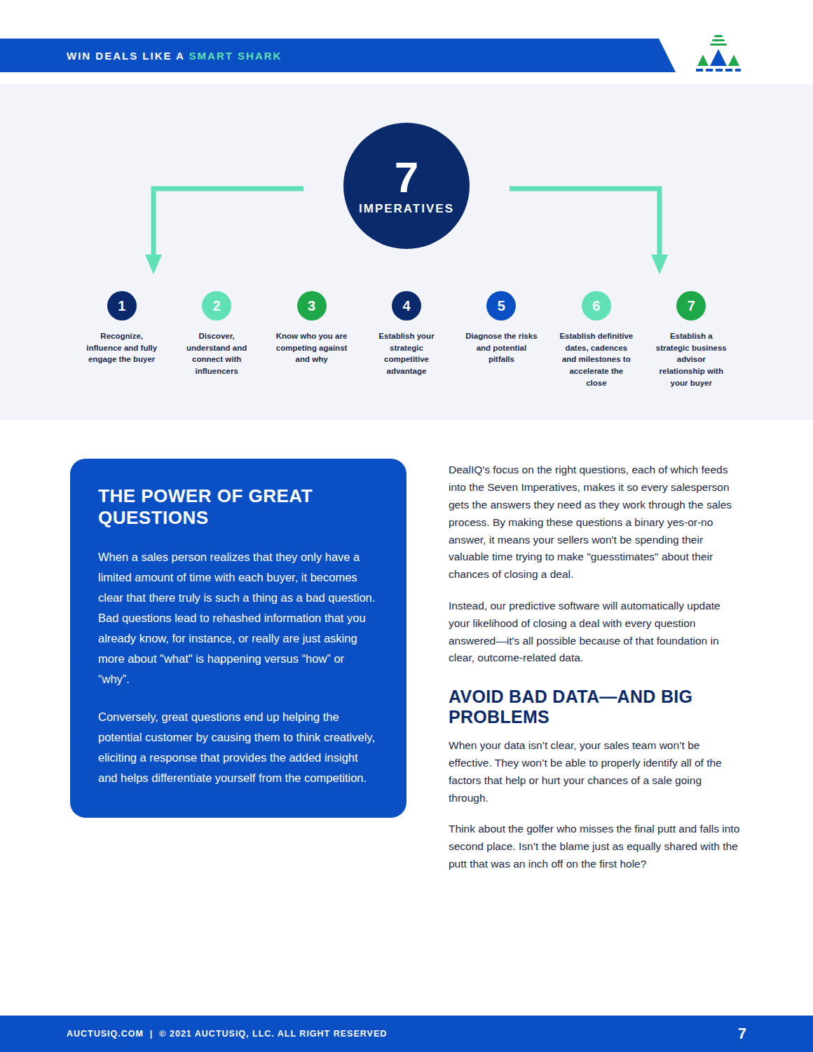Win Deals Like a Smart Shark
7 IMPERATIVES
1
Recognize, influence and fully engage the buyer
2
Discover, understand and connect with influencers
3
Know who you are competing against and why
4
Establish your strategic competitive advantage
5
Diagnose the risks and potential pitfalls
6
Establish definitive dates, cadences and milestones to accelerate the close
7
Establish a strategic business advisor relationship with your buyer
THE POWER OF GREAT QUESTIONS
When a sales person realizes that they only have a limited amount of time with each buyer, it becomes clear that there truly is such a thing as a bad question. Bad questions lead to rehashed information that you already know, for instance, or really are just asking more about "what" is happening versus “how” or “why”.
Conversely, great questions end up helping the potential customer by causing them to think creatively, eliciting a response that provides the added insight and helps differentiate yourself from the competition.
DealIQ's focus on the right questions, each of which feeds into the Seven Imperatives, makes it so every salesperson gets the answers they need as they work through the sales process. By making these questions a binary yes-or-no answer, it means your sellers won't be spending their valuable time trying to make "guesstimates" about their chances of closing a deal.
Instead, our predictive software will automatically update your likelihood of closing a deal with every question answered—it's all possible because of that foundation in clear, outcome-related data.
AVOID BAD DATA—AND BIG PROBLEMS
When your data isn’t clear, your sales team won’t be effective. They won’t be able to properly identify all of the factors that help or hurt your chances of a sale going through.
Think about the golfer who misses the final putt and falls into second place. Isn’t the blame just as equally shared with the putt that was an inch off on the first hole?
AUCTUSIQ.COM | © 2021 AUCTUSIQ, LLC. ALL RIGHT RESERVED
7